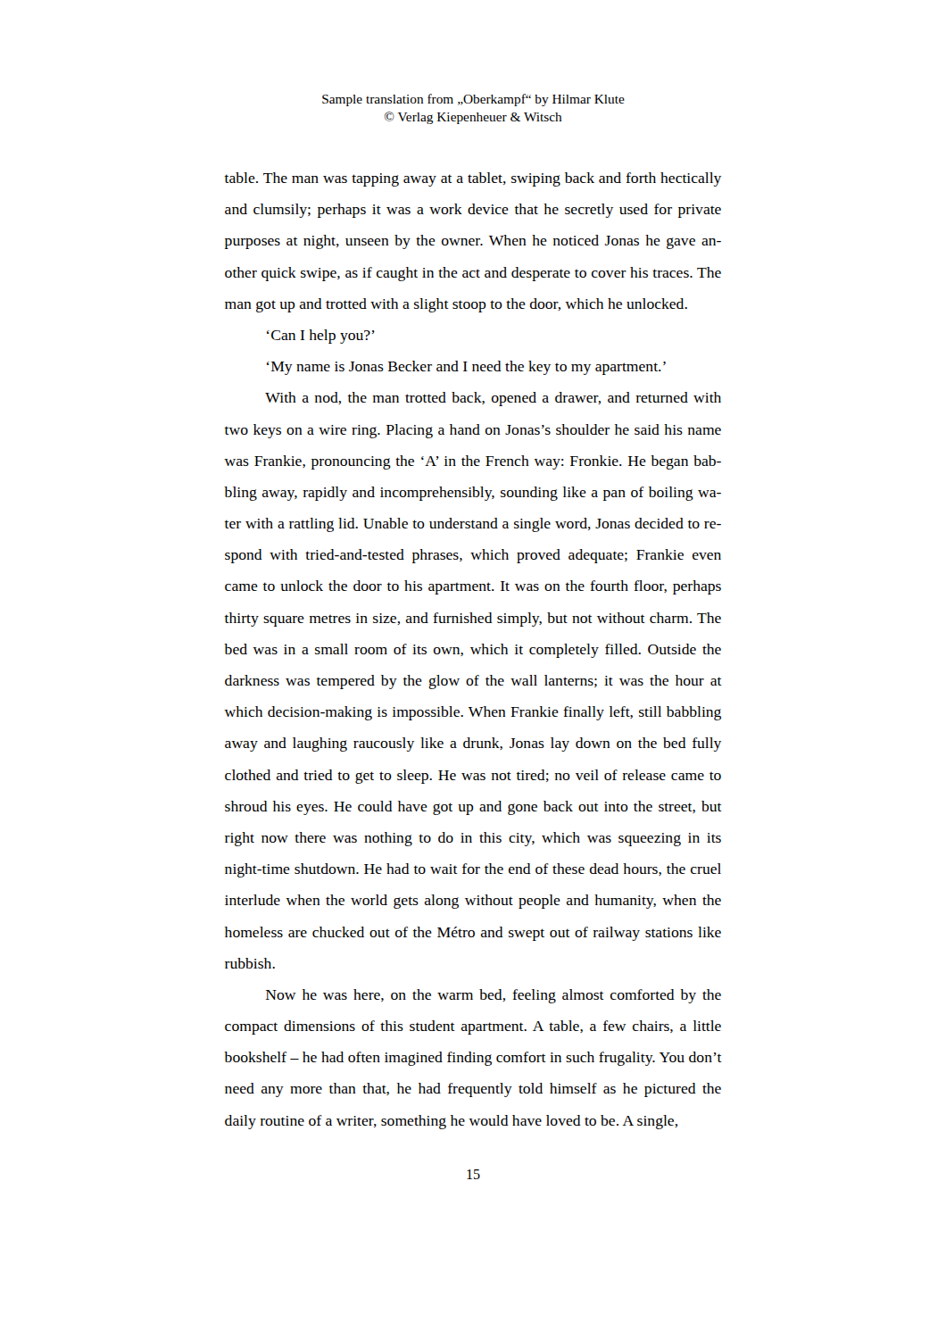Sample translation from „Oberkampf“ by Hilmar Klute © Verlag Kiepenheuer & Witsch
table. The man was tapping away at a tablet, swiping back and forth hectically and clumsily; perhaps it was a work device that he secretly used for private purposes at night, unseen by the owner. When he noticed Jonas he gave another quick swipe, as if caught in the act and desperate to cover his traces. The man got up and trotted with a slight stoop to the door, which he unlocked.
‘Can I help you?’
‘My name is Jonas Becker and I need the key to my apartment.’
With a nod, the man trotted back, opened a drawer, and returned with two keys on a wire ring. Placing a hand on Jonas’s shoulder he said his name was Frankie, pronouncing the ‘A’ in the French way: Fronkie. He began babbling away, rapidly and incomprehensibly, sounding like a pan of boiling water with a rattling lid. Unable to understand a single word, Jonas decided to respond with tried-and-tested phrases, which proved adequate; Frankie even came to unlock the door to his apartment. It was on the fourth floor, perhaps thirty square metres in size, and furnished simply, but not without charm. The bed was in a small room of its own, which it completely filled. Outside the darkness was tempered by the glow of the wall lanterns; it was the hour at which decision-making is impossible. When Frankie finally left, still babbling away and laughing raucously like a drunk, Jonas lay down on the bed fully clothed and tried to get to sleep. He was not tired; no veil of release came to shroud his eyes. He could have got up and gone back out into the street, but right now there was nothing to do in this city, which was squeezing in its night-time shutdown. He had to wait for the end of these dead hours, the cruel interlude when the world gets along without people and humanity, when the homeless are chucked out of the Métro and swept out of railway stations like rubbish.
Now he was here, on the warm bed, feeling almost comforted by the compact dimensions of this student apartment. A table, a few chairs, a little bookshelf – he had often imagined finding comfort in such frugality. You don’t need any more than that, he had frequently told himself as he pictured the daily routine of a writer, something he would have loved to be. A single,
15